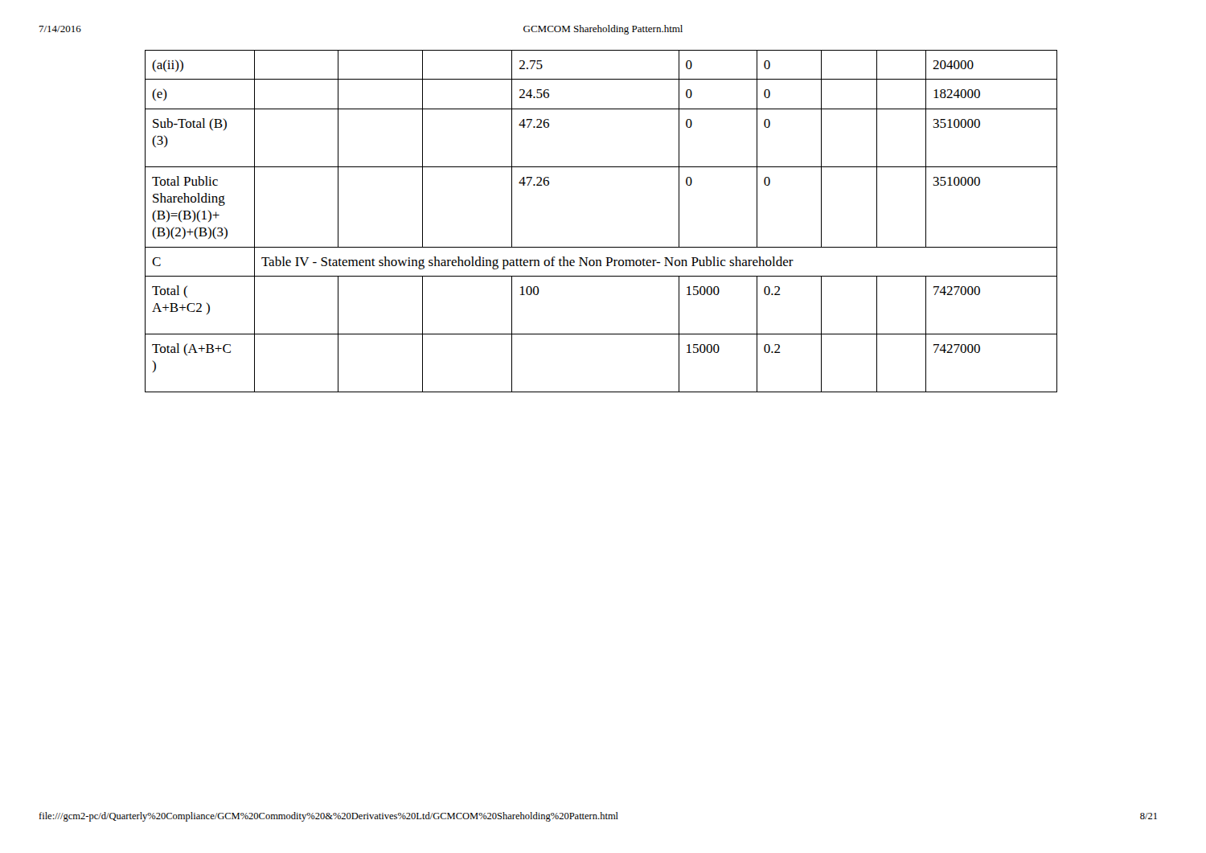7/14/2016
GCMCOM Shareholding Pattern.html
| (a(ii)) | | | | 2.75 | 0 | 0 | | | 204000 |
| (e) | | | | 24.56 | 0 | 0 | | | 1824000 |
| Sub-Total (B) (3) | | | | 47.26 | 0 | 0 | | | 3510000 |
| Total Public Shareholding (B)=(B)(1)+ (B)(2)+(B)(3) | | | | 47.26 | 0 | 0 | | | 3510000 |
| C | Table IV - Statement showing shareholding pattern of the Non Promoter- Non Public shareholder |
| Total ( A+B+C2 ) | | | | 100 | 15000 | 0.2 | | | 7427000 |
| Total (A+B+C ) | | | | | 15000 | 0.2 | | | 7427000 |
file:///gcm2-pc/d/Quarterly%20Compliance/GCM%20Commodity%20&%20Derivatives%20Ltd/GCMCOM%20Shareholding%20Pattern.html
8/21